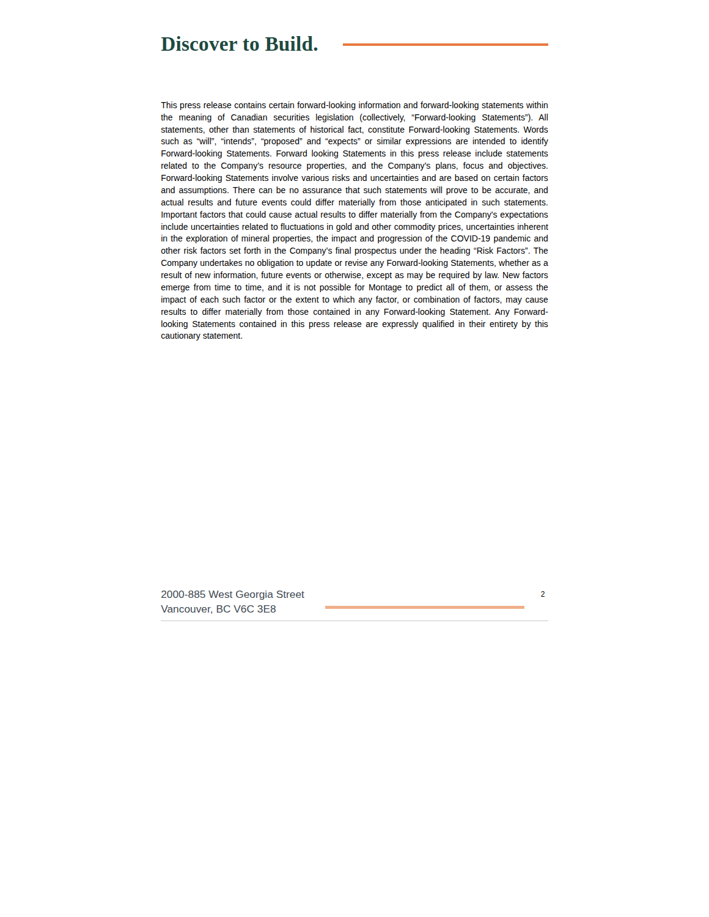Discover to Build.
This press release contains certain forward-looking information and forward-looking statements within the meaning of Canadian securities legislation (collectively, “Forward-looking Statements”). All statements, other than statements of historical fact, constitute Forward-looking Statements. Words such as “will”, “intends”, “proposed” and “expects” or similar expressions are intended to identify Forward-looking Statements. Forward looking Statements in this press release include statements related to the Company’s resource properties, and the Company’s plans, focus and objectives. Forward-looking Statements involve various risks and uncertainties and are based on certain factors and assumptions. There can be no assurance that such statements will prove to be accurate, and actual results and future events could differ materially from those anticipated in such statements. Important factors that could cause actual results to differ materially from the Company's expectations include uncertainties related to fluctuations in gold and other commodity prices, uncertainties inherent in the exploration of mineral properties, the impact and progression of the COVID-19 pandemic and other risk factors set forth in the Company’s final prospectus under the heading “Risk Factors”. The Company undertakes no obligation to update or revise any Forward-looking Statements, whether as a result of new information, future events or otherwise, except as may be required by law. New factors emerge from time to time, and it is not possible for Montage to predict all of them, or assess the impact of each such factor or the extent to which any factor, or combination of factors, may cause results to differ materially from those contained in any Forward-looking Statement. Any Forward-looking Statements contained in this press release are expressly qualified in their entirety by this cautionary statement.
2000-885 West Georgia Street
Vancouver, BC V6C 3E8
2